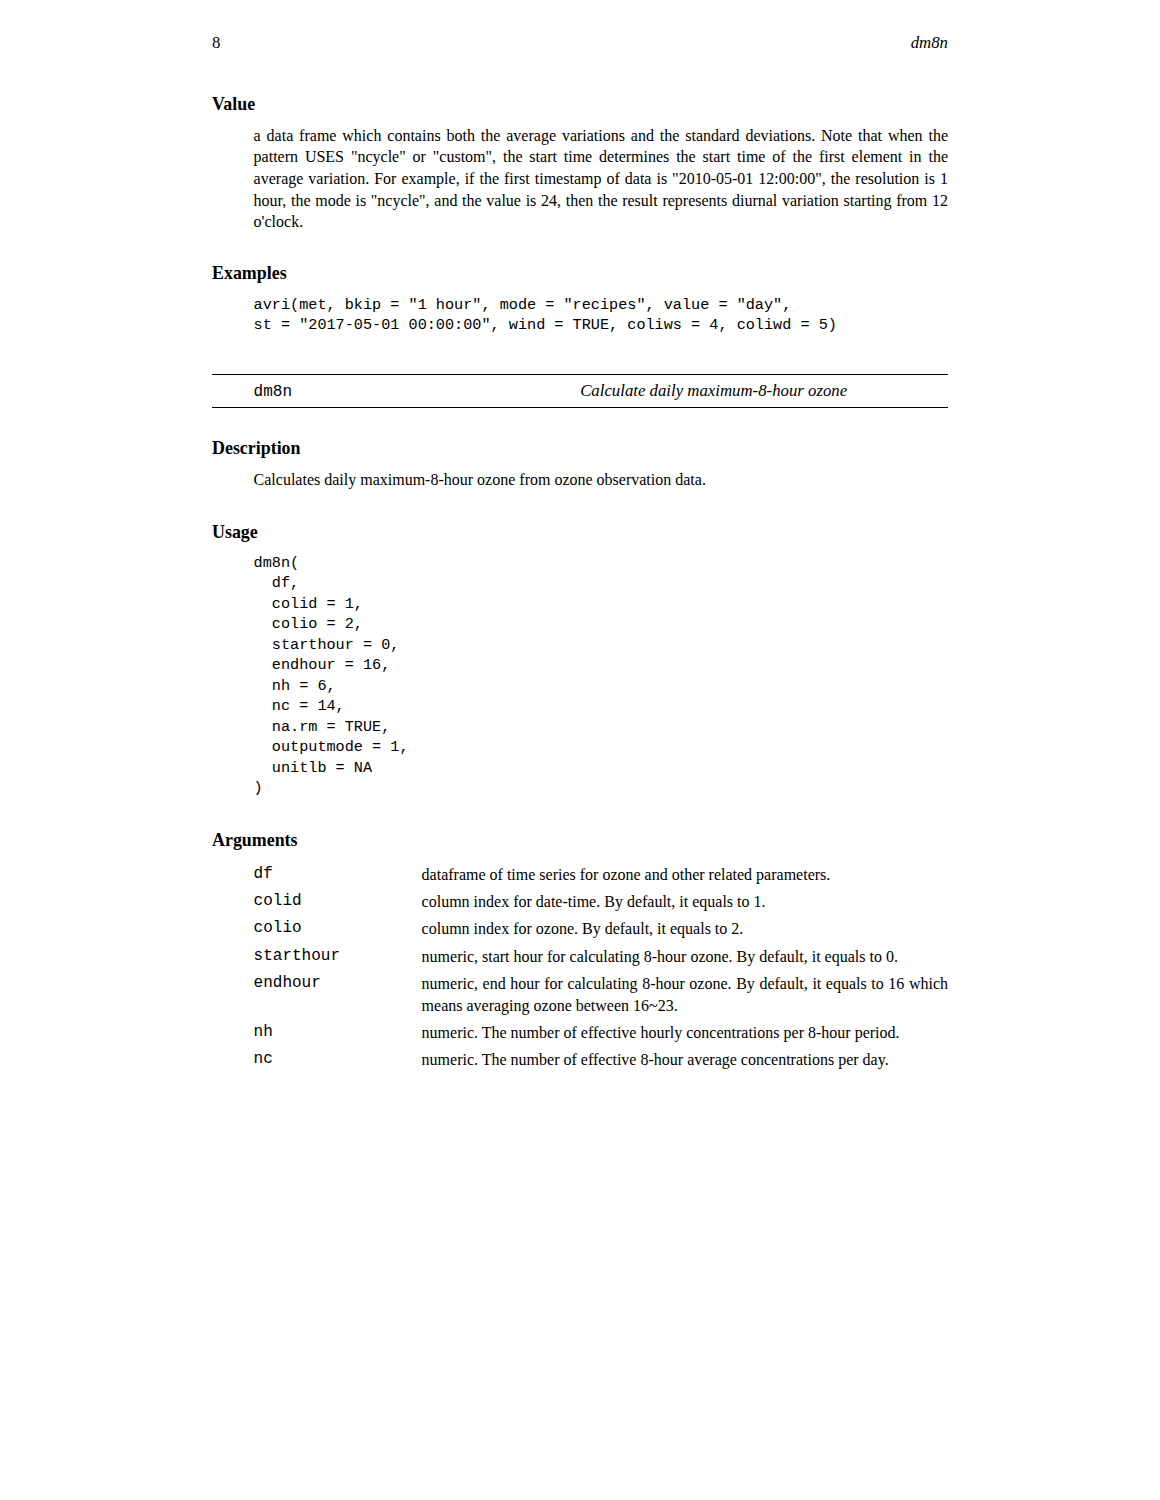8 dm8n
Value
a data frame which contains both the average variations and the standard deviations. Note that when the pattern USES "ncycle" or "custom", the start time determines the start time of the first element in the average variation. For example, if the first timestamp of data is "2010-05-01 12:00:00", the resolution is 1 hour, the mode is "ncycle", and the value is 24, then the result represents diurnal variation starting from 12 o'clock.
Examples
avri(met, bkip = "1 hour", mode = "recipes", value = "day",
st = "2017-05-01 00:00:00", wind = TRUE, coliws = 4, coliwd = 5)
dm8n Calculate daily maximum-8-hour ozone
Description
Calculates daily maximum-8-hour ozone from ozone observation data.
Usage
dm8n(
  df,
  colid = 1,
  colio = 2,
  starthour = 0,
  endhour = 16,
  nh = 6,
  nc = 14,
  na.rm = TRUE,
  outputmode = 1,
  unitlb = NA
)
Arguments
| df | dataframe of time series for ozone and other related parameters. |
| colid | column index for date-time. By default, it equals to 1. |
| colio | column index for ozone. By default, it equals to 2. |
| starthour | numeric, start hour for calculating 8-hour ozone. By default, it equals to 0. |
| endhour | numeric, end hour for calculating 8-hour ozone. By default, it equals to 16 which means averaging ozone between 16~23. |
| nh | numeric. The number of effective hourly concentrations per 8-hour period. |
| nc | numeric. The number of effective 8-hour average concentrations per day. |